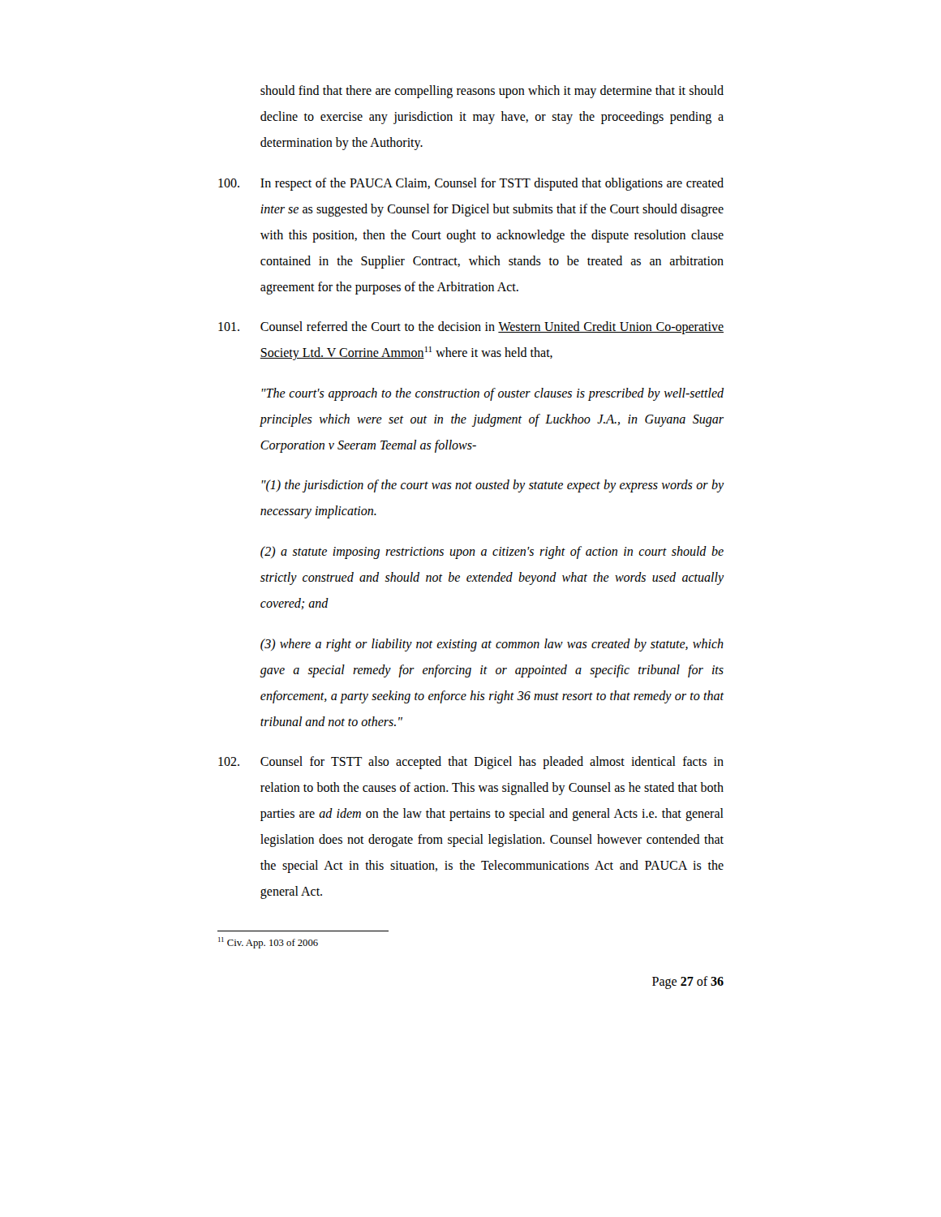should find that there are compelling reasons upon which it may determine that it should decline to exercise any jurisdiction it may have, or stay the proceedings pending a determination by the Authority.
100. In respect of the PAUCA Claim, Counsel for TSTT disputed that obligations are created inter se as suggested by Counsel for Digicel but submits that if the Court should disagree with this position, then the Court ought to acknowledge the dispute resolution clause contained in the Supplier Contract, which stands to be treated as an arbitration agreement for the purposes of the Arbitration Act.
101. Counsel referred the Court to the decision in Western United Credit Union Co-operative Society Ltd. V Corrine Ammon11 where it was held that,
"The court's approach to the construction of ouster clauses is prescribed by well-settled principles which were set out in the judgment of Luckhoo J.A., in Guyana Sugar Corporation v Seeram Teemal as follows-
"(1) the jurisdiction of the court was not ousted by statute expect by express words or by necessary implication.
(2) a statute imposing restrictions upon a citizen's right of action in court should be strictly construed and should not be extended beyond what the words used actually covered; and
(3) where a right or liability not existing at common law was created by statute, which gave a special remedy for enforcing it or appointed a specific tribunal for its enforcement, a party seeking to enforce his right 36 must resort to that remedy or to that tribunal and not to others."
102. Counsel for TSTT also accepted that Digicel has pleaded almost identical facts in relation to both the causes of action. This was signalled by Counsel as he stated that both parties are ad idem on the law that pertains to special and general Acts i.e. that general legislation does not derogate from special legislation. Counsel however contended that the special Act in this situation, is the Telecommunications Act and PAUCA is the general Act.
11 Civ. App. 103 of 2006
Page 27 of 36